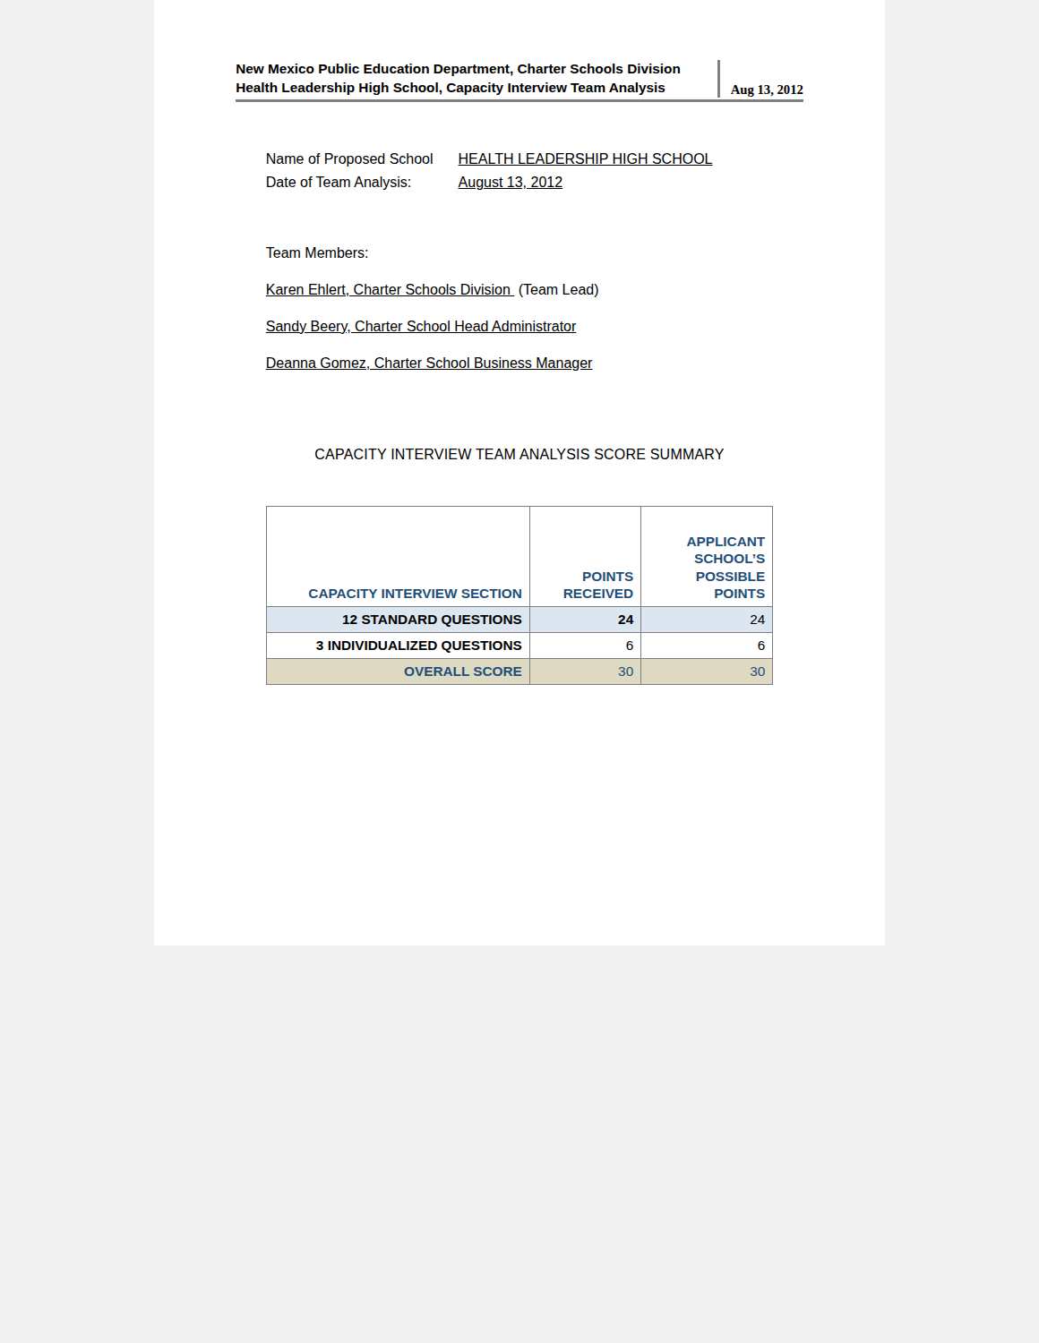New Mexico Public Education Department, Charter Schools Division
Health Leadership High School, Capacity Interview Team Analysis
Aug 13, 2012
| Name of Proposed School | HEALTH LEADERSHIP HIGH SCHOOL |
| Date of Team Analysis: | August 13, 2012 |
Team Members:
Karen Ehlert, Charter Schools Division (Team Lead)
Sandy Beery, Charter School Head Administrator
Deanna Gomez, Charter School Business Manager
CAPACITY INTERVIEW TEAM ANALYSIS SCORE SUMMARY
| CAPACITY INTERVIEW SECTION | POINTS RECEIVED | APPLICANT SCHOOL’S POSSIBLE POINTS |
| --- | --- | --- |
| 12 STANDARD QUESTIONS | 24 | 24 |
| 3 INDIVIDUALIZED QUESTIONS | 6 | 6 |
| OVERALL SCORE | 30 | 30 |